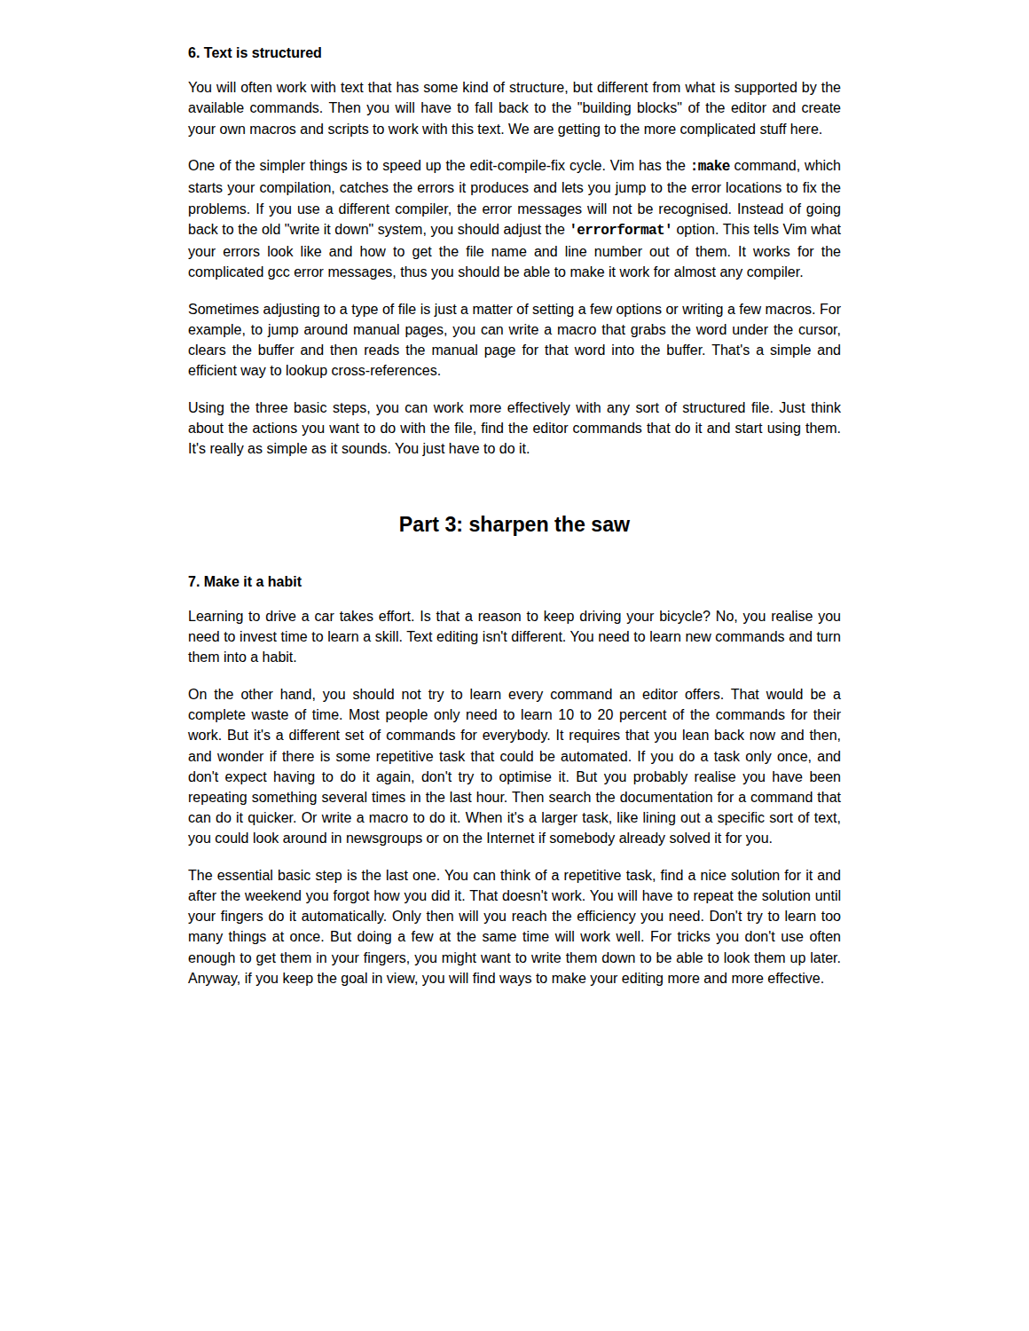6. Text is structured
You will often work with text that has some kind of structure, but different from what is supported by the available commands. Then you will have to fall back to the "building blocks" of the editor and create your own macros and scripts to work with this text. We are getting to the more complicated stuff here.
One of the simpler things is to speed up the edit-compile-fix cycle. Vim has the :make command, which starts your compilation, catches the errors it produces and lets you jump to the error locations to fix the problems. If you use a different compiler, the error messages will not be recognised. Instead of going back to the old "write it down" system, you should adjust the 'errorformat' option. This tells Vim what your errors look like and how to get the file name and line number out of them. It works for the complicated gcc error messages, thus you should be able to make it work for almost any compiler.
Sometimes adjusting to a type of file is just a matter of setting a few options or writing a few macros. For example, to jump around manual pages, you can write a macro that grabs the word under the cursor, clears the buffer and then reads the manual page for that word into the buffer. That's a simple and efficient way to lookup cross-references.
Using the three basic steps, you can work more effectively with any sort of structured file. Just think about the actions you want to do with the file, find the editor commands that do it and start using them. It's really as simple as it sounds. You just have to do it.
Part 3: sharpen the saw
7. Make it a habit
Learning to drive a car takes effort. Is that a reason to keep driving your bicycle? No, you realise you need to invest time to learn a skill. Text editing isn't different. You need to learn new commands and turn them into a habit.
On the other hand, you should not try to learn every command an editor offers. That would be a complete waste of time. Most people only need to learn 10 to 20 percent of the commands for their work. But it's a different set of commands for everybody. It requires that you lean back now and then, and wonder if there is some repetitive task that could be automated. If you do a task only once, and don't expect having to do it again, don't try to optimise it. But you probably realise you have been repeating something several times in the last hour. Then search the documentation for a command that can do it quicker. Or write a macro to do it. When it's a larger task, like lining out a specific sort of text, you could look around in newsgroups or on the Internet if somebody already solved it for you.
The essential basic step is the last one. You can think of a repetitive task, find a nice solution for it and after the weekend you forgot how you did it. That doesn't work. You will have to repeat the solution until your fingers do it automatically. Only then will you reach the efficiency you need. Don't try to learn too many things at once. But doing a few at the same time will work well. For tricks you don't use often enough to get them in your fingers, you might want to write them down to be able to look them up later. Anyway, if you keep the goal in view, you will find ways to make your editing more and more effective.